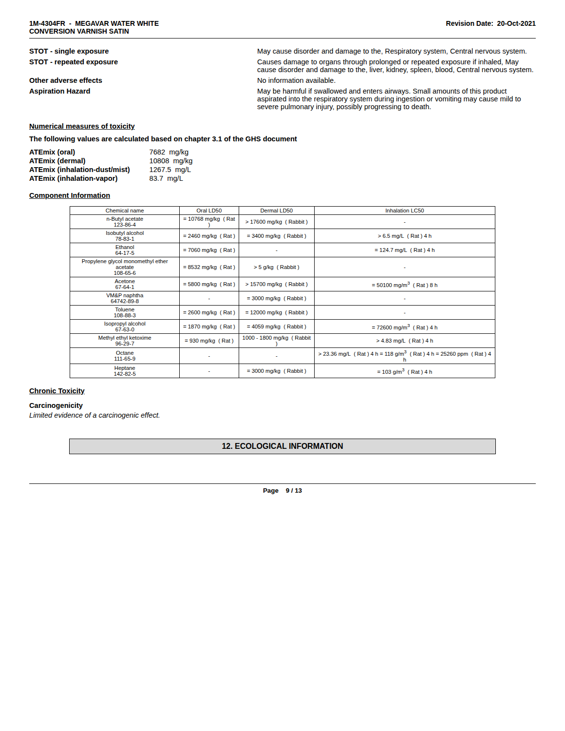1M-4304FR - MEGAVAR WATER WHITE
CONVERSION VARNISH SATIN
Revision Date: 20-Oct-2021
| STOT - single exposure | May cause disorder and damage to the, Respiratory system, Central nervous system. |
| STOT - repeated exposure | Causes damage to organs through prolonged or repeated exposure if inhaled, May cause disorder and damage to the, liver, kidney, spleen, blood, Central nervous system. |
| Other adverse effects | No information available. |
| Aspiration Hazard | May be harmful if swallowed and enters airways. Small amounts of this product aspirated into the respiratory system during ingestion or vomiting may cause mild to severe pulmonary injury, possibly progressing to death. |
Numerical measures of toxicity
The following values are calculated based on chapter 3.1 of the GHS document
| ATEmix (oral) | 7682 mg/kg |
| ATEmix (dermal) | 10808 mg/kg |
| ATEmix (inhalation-dust/mist) | 1267.5 mg/L |
| ATEmix (inhalation-vapor) | 83.7 mg/L |
Component Information
| Chemical name | Oral LD50 | Dermal LD50 | Inhalation LC50 |
| --- | --- | --- | --- |
| n-Butyl acetate 123-86-4 | = 10768 mg/kg ( Rat ) | > 17600 mg/kg ( Rabbit ) | - |
| Isobutyl alcohol 78-83-1 | = 2460 mg/kg ( Rat ) | = 3400 mg/kg ( Rabbit ) | > 6.5 mg/L ( Rat ) 4 h |
| Ethanol 64-17-5 | = 7060 mg/kg ( Rat ) | - | = 124.7 mg/L ( Rat ) 4 h |
| Propylene glycol monomethyl ether acetate 108-65-6 | = 8532 mg/kg ( Rat ) | > 5 g/kg ( Rabbit ) | - |
| Acetone 67-64-1 | = 5800 mg/kg ( Rat ) | > 15700 mg/kg ( Rabbit ) | = 50100 mg/m 3 ( Rat ) 8 h |
| VM&P naphtha 64742-89-8 | - | = 3000 mg/kg ( Rabbit ) | - |
| Toluene 108-88-3 | = 2600 mg/kg ( Rat ) | = 12000 mg/kg ( Rabbit ) | - |
| Isopropyl alcohol 67-63-0 | = 1870 mg/kg ( Rat ) | = 4059 mg/kg ( Rabbit ) | = 72600 mg/m 3 ( Rat ) 4 h |
| Methyl ethyl ketoxime 96-29-7 | = 930 mg/kg ( Rat ) | 1000 - 1800 mg/kg ( Rabbit ) | > 4.83 mg/L ( Rat ) 4 h |
| Octane 111-65-9 | - | - | > 23.36 mg/L ( Rat ) 4 h = 118 g/m 3 ( Rat ) 4 h = 25260 ppm ( Rat ) 4 h |
| Heptane 142-82-5 | - | = 3000 mg/kg ( Rabbit ) | = 103 g/m 3 ( Rat ) 4 h |
Chronic Toxicity
Carcinogenicity
Limited evidence of a carcinogenic effect.
12. ECOLOGICAL INFORMATION
Page 9 / 13